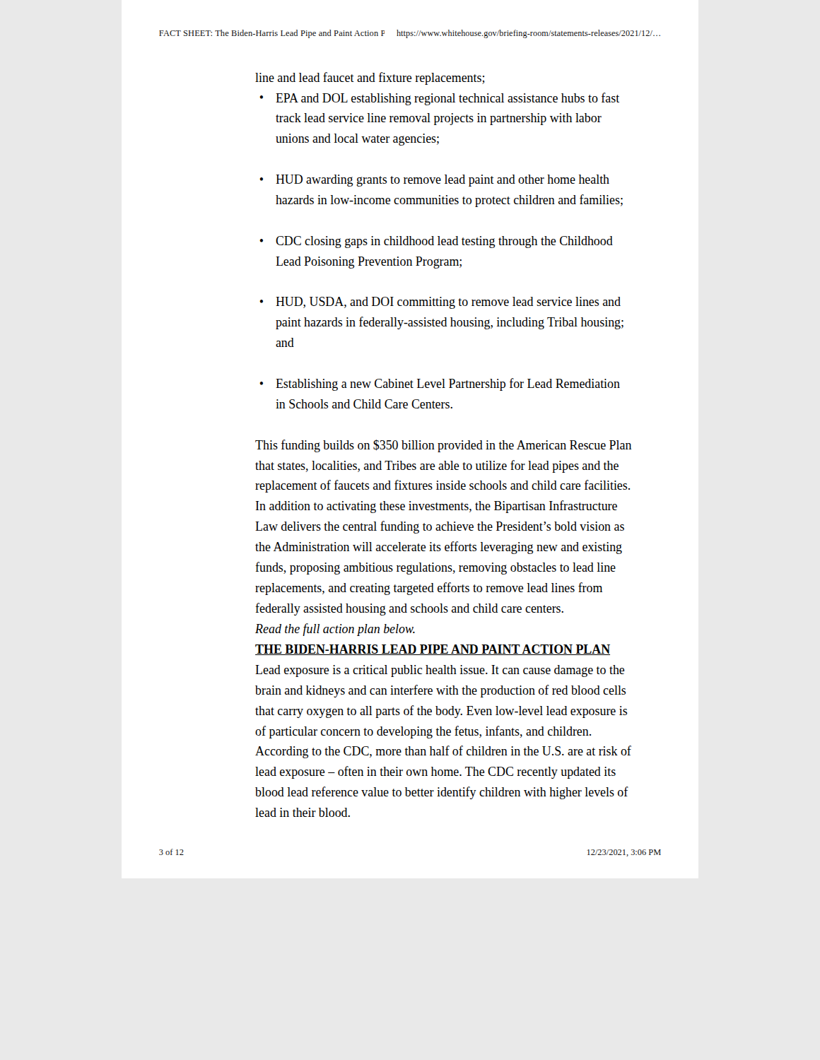FACT SHEET: The Biden-Harris Lead Pipe and Paint Action Plan | The… https://www.whitehouse.gov/briefing-room/statements-releases/2021/12/…
line and lead faucet and fixture replacements;
EPA and DOL establishing regional technical assistance hubs to fast track lead service line removal projects in partnership with labor unions and local water agencies;
HUD awarding grants to remove lead paint and other home health hazards in low-income communities to protect children and families;
CDC closing gaps in childhood lead testing through the Childhood Lead Poisoning Prevention Program;
HUD, USDA, and DOI committing to remove lead service lines and paint hazards in federally-assisted housing, including Tribal housing; and
Establishing a new Cabinet Level Partnership for Lead Remediation in Schools and Child Care Centers.
This funding builds on $350 billion provided in the American Rescue Plan that states, localities, and Tribes are able to utilize for lead pipes and the replacement of faucets and fixtures inside schools and child care facilities. In addition to activating these investments, the Bipartisan Infrastructure Law delivers the central funding to achieve the President’s bold vision as the Administration will accelerate its efforts leveraging new and existing funds, proposing ambitious regulations, removing obstacles to lead line replacements, and creating targeted efforts to remove lead lines from federally assisted housing and schools and child care centers.
Read the full action plan below.
THE BIDEN-HARRIS LEAD PIPE AND PAINT ACTION PLAN
Lead exposure is a critical public health issue. It can cause damage to the brain and kidneys and can interfere with the production of red blood cells that carry oxygen to all parts of the body. Even low-level lead exposure is of particular concern to developing the fetus, infants, and children. According to the CDC, more than half of children in the U.S. are at risk of lead exposure – often in their own home. The CDC recently updated its blood lead reference value to better identify children with higher levels of lead in their blood.
3 of 12 12/23/2021, 3:06 PM